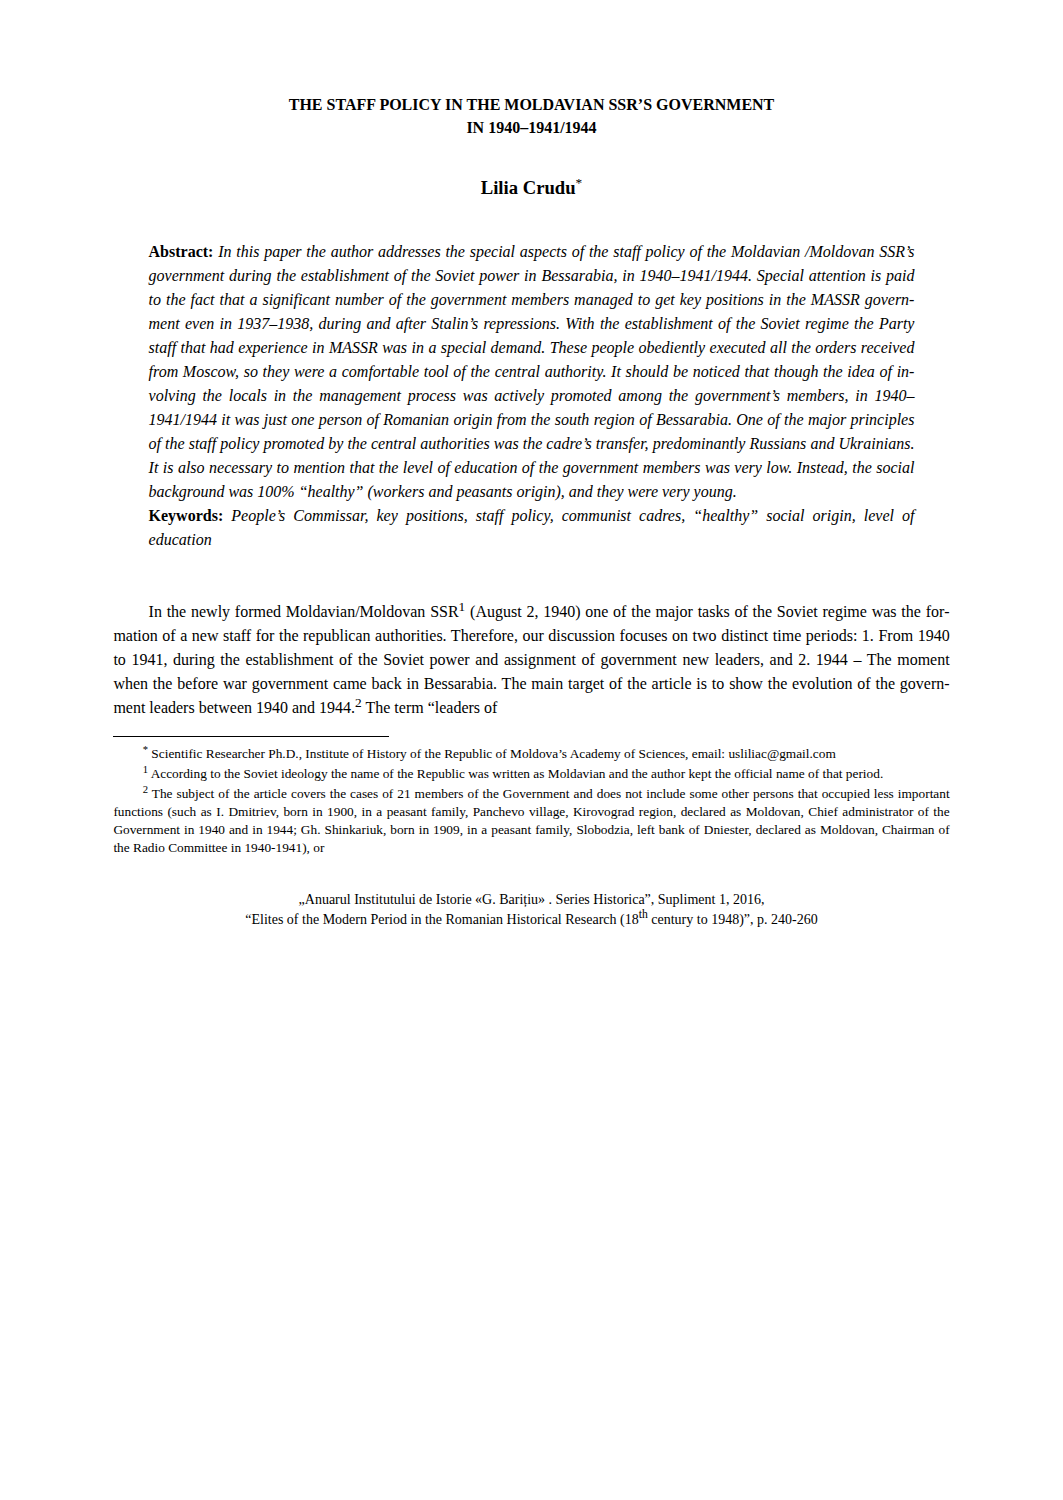The Staff Policy in the Moldavian SSR’s Government
in 1940–1941/1944
Lilia Crudu*
Abstract: In this paper the author addresses the special aspects of the staff policy of the Moldavian /Moldovan SSR’s government during the establishment of the Soviet power in Bessarabia, in 1940–1941/1944. Special attention is paid to the fact that a significant number of the government members managed to get key positions in the MASSR government even in 1937–1938, during and after Stalin’s repressions. With the establishment of the Soviet regime the Party staff that had experience in MASSR was in a special demand. These people obediently executed all the orders received from Moscow, so they were a comfortable tool of the central authority. It should be noticed that though the idea of involving the locals in the management process was actively promoted among the government’s members, in 1940–1941/1944 it was just one person of Romanian origin from the south region of Bessarabia. One of the major principles of the staff policy promoted by the central authorities was the cadre’s transfer, predominantly Russians and Ukrainians. It is also necessary to mention that the level of education of the government members was very low. Instead, the social background was 100% “healthy” (workers and peasants origin), and they were very young.
Keywords: People’s Commissar, key positions, staff policy, communist cadres, “healthy” social origin, level of education
In the newly formed Moldavian/Moldovan SSR1 (August 2, 1940) one of the major tasks of the Soviet regime was the formation of a new staff for the republican authorities. Therefore, our discussion focuses on two distinct time periods: 1. From 1940 to 1941, during the establishment of the Soviet power and assignment of government new leaders, and 2. 1944 – The moment when the before war government came back in Bessarabia. The main target of the article is to show the evolution of the government leaders between 1940 and 1944.2 The term “leaders of
* Scientific Researcher Ph.D., Institute of History of the Republic of Moldova’s Academy of Sciences, email: usliliac@gmail.com
1 According to the Soviet ideology the name of the Republic was written as Moldavian and the author kept the official name of that period.
2 The subject of the article covers the cases of 21 members of the Government and does not include some other persons that occupied less important functions (such as I. Dmitriev, born in 1900, in a peasant family, Panchevo village, Kirovograd region, declared as Moldovan, Chief administrator of the Government in 1940 and in 1944; Gh. Shinkariuk, born in 1909, in a peasant family, Slobodzia, left bank of Dniester, declared as Moldovan, Chairman of the Radio Committee in 1940-1941), or
„Anuarul Institutului de Istorie «G. Barițiu» . Series Historica”, Supliment 1, 2016,
“Elites of the Modern Period in the Romanian Historical Research (18th century to 1948)”, p. 240-260